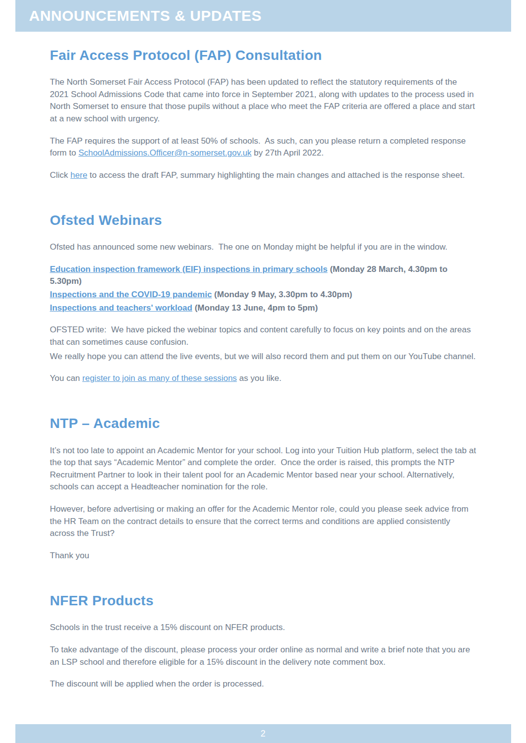ANNOUNCEMENTS & UPDATES
Fair Access Protocol (FAP) Consultation
The North Somerset Fair Access Protocol (FAP) has been updated to reflect the statutory requirements of the 2021 School Admissions Code that came into force in September 2021, along with updates to the process used in North Somerset to ensure that those pupils without a place who meet the FAP criteria are offered a place and start at a new school with urgency.
The FAP requires the support of at least 50% of schools. As such, can you please return a completed response form to SchoolAdmissions.Officer@n-somerset.gov.uk by 27th April 2022.
Click here to access the draft FAP, summary highlighting the main changes and attached is the response sheet.
Ofsted Webinars
Ofsted has announced some new webinars. The one on Monday might be helpful if you are in the window.
Education inspection framework (EIF) inspections in primary schools (Monday 28 March, 4.30pm to 5.30pm)
Inspections and the COVID-19 pandemic (Monday 9 May, 3.30pm to 4.30pm)
Inspections and teachers' workload (Monday 13 June, 4pm to 5pm)
OFSTED write: We have picked the webinar topics and content carefully to focus on key points and on the areas that can sometimes cause confusion.
We really hope you can attend the live events, but we will also record them and put them on our YouTube channel.
You can register to join as many of these sessions as you like.
NTP – Academic
It’s not too late to appoint an Academic Mentor for your school. Log into your Tuition Hub platform, select the tab at the top that says “Academic Mentor” and complete the order. Once the order is raised, this prompts the NTP Recruitment Partner to look in their talent pool for an Academic Mentor based near your school. Alternatively, schools can accept a Headteacher nomination for the role.
However, before advertising or making an offer for the Academic Mentor role, could you please seek advice from the HR Team on the contract details to ensure that the correct terms and conditions are applied consistently across the Trust?
Thank you
NFER Products
Schools in the trust receive a 15% discount on NFER products.
To take advantage of the discount, please process your order online as normal and write a brief note that you are an LSP school and therefore eligible for a 15% discount in the delivery note comment box.
The discount will be applied when the order is processed.
2